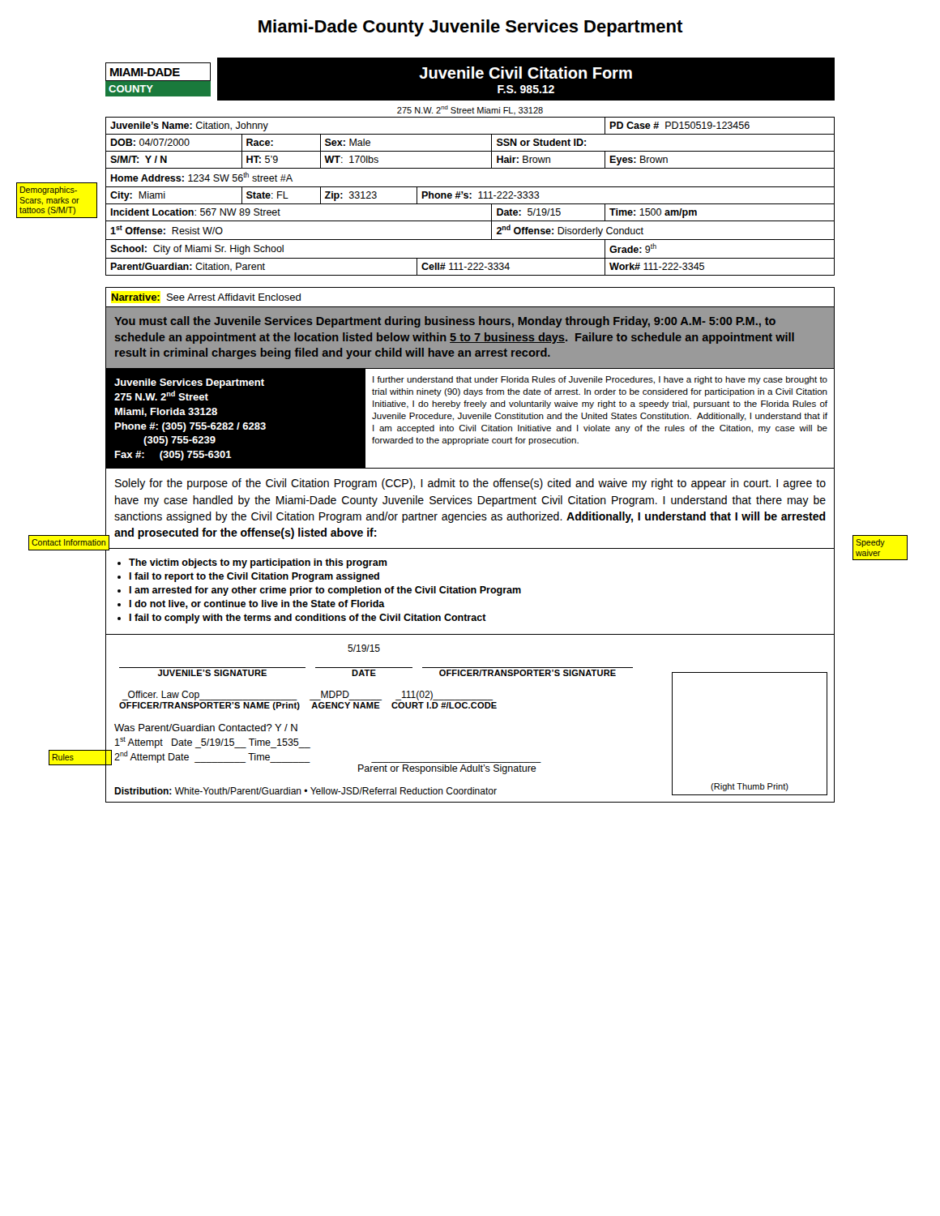Miami-Dade County Juvenile Services Department
Demographics-Scars, marks or tattoos (S/M/T)
Contact Information
Rules
Speedy waiver
MIAMI-DADE
COUNTY
Juvenile Civil Citation Form
F.S. 985.12
275 N.W. 2nd Street Miami FL, 33128
| Juvenile’s Name: Citation, Johnny | PD Case # PD150519-123456 |
| DOB: 04/07/2000 | Race: | Sex: Male | SSN or Student ID: |
| S/M/T: Y / N | HT: 5’9 | WT : 170lbs | Hair: Brown | Eyes: Brown |
| Home Address: 1234 SW 56 th street #A |
| City: Miami | State : FL | Zip: 33123 | Phone #’s: 111-222-3333 |
| Incident Location : 567 NW 89 Street | Date: 5/19/15 | Time: 1500 am/pm |
| 1 st Offense: Resist W/O | 2 nd Offense: Disorderly Conduct |
| School: City of Miami Sr. High School | Grade: 9 th |
| Parent/Guardian: Citation, Parent | Cell# 111-222-3334 | Work# 111-222-3345 |
| Narrative: See Arrest Affidavit Enclosed |
You must call the Juvenile Services Department during business hours, Monday through Friday, 9:00 A.M- 5:00 P.M., to schedule an appointment at the location listed below within 5 to 7 business days. Failure to schedule an appointment will result in criminal charges being filed and your child will have an arrest record.
Juvenile Services Department
275 N.W. 2nd Street
Miami, Florida 33128
Phone #: (305) 755-6282 / 6283
(305) 755-6239
Fax #: (305) 755-6301
I further understand that under Florida Rules of Juvenile Procedures, I have a right to have my case brought to trial within ninety (90) days from the date of arrest. In order to be considered for participation in a Civil Citation Initiative, I do hereby freely and voluntarily waive my right to a speedy trial, pursuant to the Florida Rules of Juvenile Procedure, Juvenile Constitution and the United States Constitution. Additionally, I understand that if I am accepted into Civil Citation Initiative and I violate any of the rules of the Citation, my case will be forwarded to the appropriate court for prosecution.
Solely for the purpose of the Civil Citation Program (CCP), I admit to the offense(s) cited and waive my right to appear in court. I agree to have my case handled by the Miami-Dade County Juvenile Services Department Civil Citation Program. I understand that there may be sanctions assigned by the Civil Citation Program and/or partner agencies as authorized. Additionally, I understand that I will be arrested and prosecuted for the offense(s) listed above if:
The victim objects to my participation in this program
I fail to report to the Civil Citation Program assigned
I am arrested for any other crime prior to completion of the Civil Citation Program
I do not live, or continue to live in the State of Florida
I fail to comply with the terms and conditions of the Civil Citation Contract
JUVENILE’S SIGNATURE
5/19/15
DATE
OFFICER/TRANSPORTER’S SIGNATURE
_Officer. Law Cop__________________
OFFICER/TRANSPORTER’S NAME (Print)
__MDPD______
AGENCY NAME
_111(02)___________
COURT I.D #/LOC.CODE
Was Parent/Guardian Contacted? Y / N
1st Attempt Date _5/19/15__ Time_1535__
2nd Attempt Date _________ Time_______ ______________________________
Parent or Responsible Adult’s Signature
Distribution: White-Youth/Parent/Guardian • Yellow-JSD/Referral Reduction Coordinator
(Right Thumb Print)